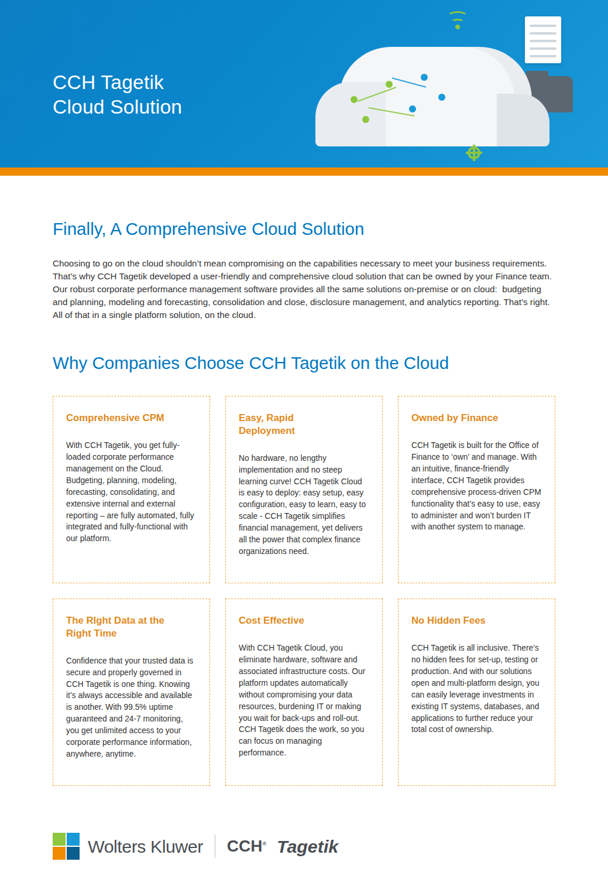CCH Tagetik
Cloud Solution
Finally, A Comprehensive Cloud Solution
Choosing to go on the cloud shouldn’t mean compromising on the capabilities necessary to meet your business requirements. That’s why CCH Tagetik developed a user-friendly and comprehensive cloud solution that can be owned by your Finance team. Our robust corporate performance management software provides all the same solutions on-premise or on cloud: budgeting and planning, modeling and forecasting, consolidation and close, disclosure management, and analytics reporting. That’s right. All of that in a single platform solution, on the cloud.
Why Companies Choose CCH Tagetik on the Cloud
Comprehensive CPM
With CCH Tagetik, you get fully-loaded corporate performance management on the Cloud. Budgeting, planning, modeling, forecasting, consolidating, and extensive internal and external reporting – are fully automated, fully integrated and fully-functional with our platform.
Easy, Rapid
Deployment
No hardware, no lengthy implementation and no steep learning curve! CCH Tagetik Cloud is easy to deploy: easy setup, easy configuration, easy to learn, easy to scale - CCH Tagetik simplifies financial management, yet delivers all the power that complex finance organizations need.
Owned by Finance
CCH Tagetik is built for the Office of Finance to ‘own’ and manage. With an intuitive, finance-friendly interface, CCH Tagetik provides comprehensive process-driven CPM functionality that’s easy to use, easy to administer and won’t burden IT with another system to manage.
The RIght Data at the
Right Time
Confidence that your trusted data is secure and properly governed in CCH Tagetik is one thing. Knowing it’s always accessible and available is another. With 99.5% uptime guaranteed and 24-7 monitoring, you get unlimited access to your corporate performance information, anywhere, anytime.
Cost Effective
With CCH Tagetik Cloud, you eliminate hardware, software and associated infrastructure costs. Our platform updates automatically without compromising your data resources, burdening IT or making you wait for back-ups and roll-out. CCH Tagetik does the work, so you can focus on managing performance.
No Hidden Fees
CCH Tagetik is all inclusive. There’s no hidden fees for set-up, testing or production. And with our solutions open and multi-platform design, you can easily leverage investments in existing IT systems, databases, and applications to further reduce your total cost of ownership.
Wolters Kluwer CCH® Tagetik